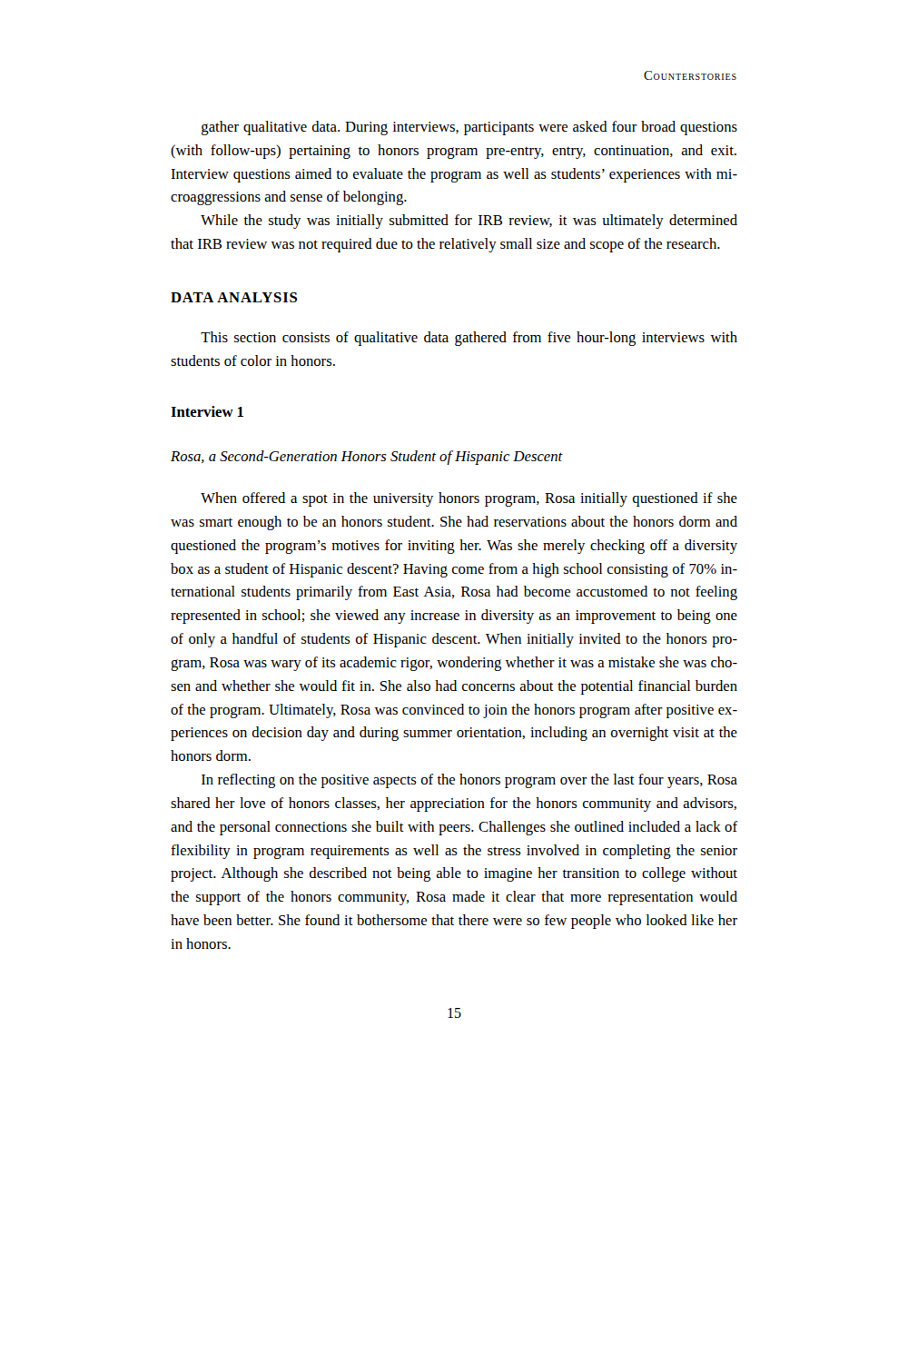Counterstories
gather qualitative data. During interviews, participants were asked four broad questions (with follow-ups) pertaining to honors program pre-entry, entry, continuation, and exit. Interview questions aimed to evaluate the program as well as students’ experiences with microaggressions and sense of belonging.
While the study was initially submitted for IRB review, it was ultimately determined that IRB review was not required due to the relatively small size and scope of the research.
Data Analysis
This section consists of qualitative data gathered from five hour-long interviews with students of color in honors.
Interview 1
Rosa, a Second-Generation Honors Student of Hispanic Descent
When offered a spot in the university honors program, Rosa initially questioned if she was smart enough to be an honors student. She had reservations about the honors dorm and questioned the program’s motives for inviting her. Was she merely checking off a diversity box as a student of Hispanic descent? Having come from a high school consisting of 70% international students primarily from East Asia, Rosa had become accustomed to not feeling represented in school; she viewed any increase in diversity as an improvement to being one of only a handful of students of Hispanic descent. When initially invited to the honors program, Rosa was wary of its academic rigor, wondering whether it was a mistake she was chosen and whether she would fit in. She also had concerns about the potential financial burden of the program. Ultimately, Rosa was convinced to join the honors program after positive experiences on decision day and during summer orientation, including an overnight visit at the honors dorm.
In reflecting on the positive aspects of the honors program over the last four years, Rosa shared her love of honors classes, her appreciation for the honors community and advisors, and the personal connections she built with peers. Challenges she outlined included a lack of flexibility in program requirements as well as the stress involved in completing the senior project. Although she described not being able to imagine her transition to college without the support of the honors community, Rosa made it clear that more representation would have been better. She found it bothersome that there were so few people who looked like her in honors.
15